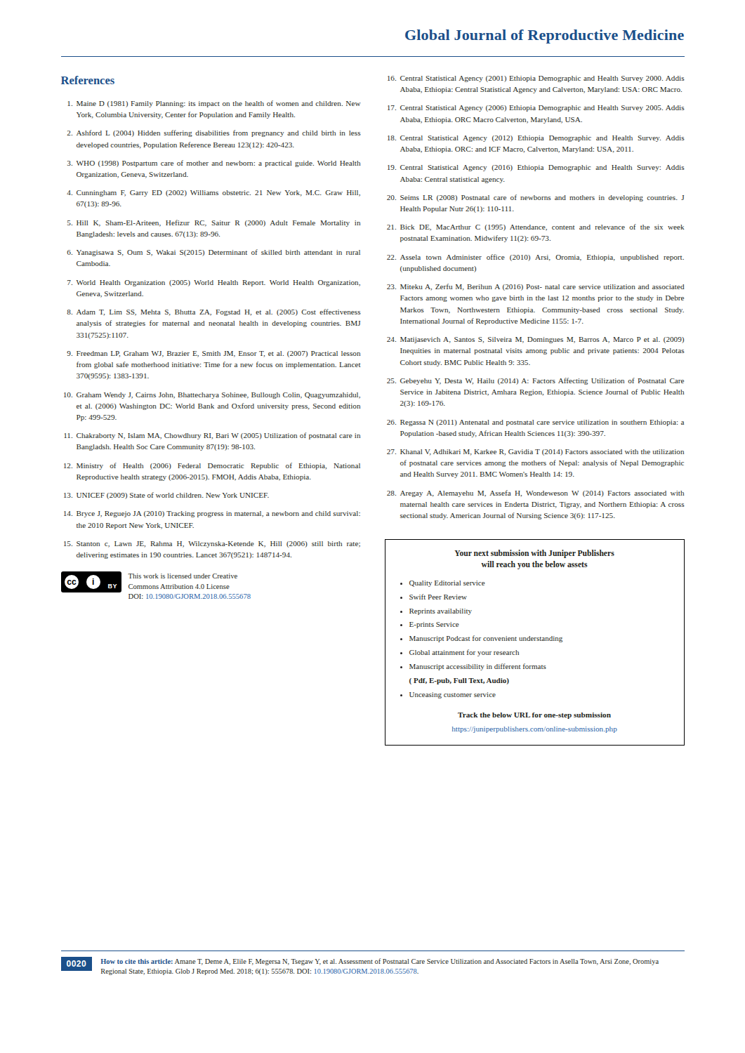Global Journal of Reproductive Medicine
References
Maine D (1981) Family Planning: its impact on the health of women and children. New York, Columbia University, Center for Population and Family Health.
Ashford L (2004) Hidden suffering disabilities from pregnancy and child birth in less developed countries, Population Reference Bereau 123(12): 420-423.
WHO (1998) Postpartum care of mother and newborn: a practical guide. World Health Organization, Geneva, Switzerland.
Cunningham F, Garry ED (2002) Williams obstetric. 21 New York, M.C. Graw Hill, 67(13): 89-96.
Hill K, Sham-El-Ariteen, Hefizur RC, Saitur R (2000) Adult Female Mortality in Bangladesh: levels and causes. 67(13): 89-96.
Yanagisawa S, Oum S, Wakai S(2015) Determinant of skilled birth attendant in rural Cambodia.
World Health Organization (2005) World Health Report. World Health Organization, Geneva, Switzerland.
Adam T, Lim SS, Mehta S, Bhutta ZA, Fogstad H, et al. (2005) Cost effectiveness analysis of strategies for maternal and neonatal health in developing countries. BMJ 331(7525):1107.
Freedman LP, Graham WJ, Brazier E, Smith JM, Ensor T, et al. (2007) Practical lesson from global safe motherhood initiative: Time for a new focus on implementation. Lancet 370(9595): 1383-1391.
Graham Wendy J, Cairns John, Bhattecharya Sohinee, Bullough Colin, Quagyumzahidul, et al. (2006) Washington DC: World Bank and Oxford university press, Second edition Pp: 499-529.
Chakraborty N, Islam MA, Chowdhury RI, Bari W (2005) Utilization of postnatal care in Bangladsh. Health Soc Care Community 87(19): 98-103.
Ministry of Health (2006) Federal Democratic Republic of Ethiopia, National Reproductive health strategy (2006-2015). FMOH, Addis Ababa, Ethiopia.
UNICEF (2009) State of world children. New York UNICEF.
Bryce J, Reguejo JA (2010) Tracking progress in maternal, a newborn and child survival: the 2010 Report New York, UNICEF.
Stanton c, Lawn JE, Rahma H, Wilczynska-Ketende K, Hill (2006) still birth rate; delivering estimates in 190 countries. Lancet 367(9521): 148714-94.
cc i BY
This work is licensed under Creative
Commons Attribution 4.0 License
DOI: 10.19080/GJORM.2018.06.555678
Central Statistical Agency (2001) Ethiopia Demographic and Health Survey 2000. Addis Ababa, Ethiopia: Central Statistical Agency and Calverton, Maryland: USA: ORC Macro.
Central Statistical Agency (2006) Ethiopia Demographic and Health Survey 2005. Addis Ababa, Ethiopia. ORC Macro Calverton, Maryland, USA.
Central Statistical Agency (2012) Ethiopia Demographic and Health Survey. Addis Ababa, Ethiopia. ORC: and ICF Macro, Calverton, Maryland: USA, 2011.
Central Statistical Agency (2016) Ethiopia Demographic and Health Survey: Addis Ababa: Central statistical agency.
Seims LR (2008) Postnatal care of newborns and mothers in developing countries. J Health Popular Nutr 26(1): 110-111.
Bick DE, MacArthur C (1995) Attendance, content and relevance of the six week postnatal Examination. Midwifery 11(2): 69-73.
Assela town Administer office (2010) Arsi, Oromia, Ethiopia, unpublished report. (unpublished document)
Miteku A, Zerfu M, Berihun A (2016) Post- natal care service utilization and associated Factors among women who gave birth in the last 12 months prior to the study in Debre Markos Town, Northwestern Ethiopia. Community-based cross sectional Study. International Journal of Reproductive Medicine 1155: 1-7.
Matijasevich A, Santos S, Silveira M, Domingues M, Barros A, Marco P et al. (2009) Inequities in maternal postnatal visits among public and private patients: 2004 Pelotas Cohort study. BMC Public Health 9: 335.
Gebeyehu Y, Desta W, Hailu (2014) A: Factors Affecting Utilization of Postnatal Care Service in Jabitena District, Amhara Region, Ethiopia. Science Journal of Public Health 2(3): 169-176.
Regassa N (2011) Antenatal and postnatal care service utilization in southern Ethiopia: a Population -based study, African Health Sciences 11(3): 390-397.
Khanal V, Adhikari M, Karkee R, Gavidia T (2014) Factors associated with the utilization of postnatal care services among the mothers of Nepal: analysis of Nepal Demographic and Health Survey 2011. BMC Women's Health 14: 19.
Aregay A, Alemayehu M, Assefa H, Wondeweson W (2014) Factors associated with maternal health care services in Enderta District, Tigray, and Northern Ethiopia: A cross sectional study. American Journal of Nursing Science 3(6): 117-125.
Your next submission with Juniper Publishers
will reach you the below assets
Quality Editorial service
Swift Peer Review
Reprints availability
E-prints Service
Manuscript Podcast for convenient understanding
Global attainment for your research
Manuscript accessibility in different formats
( Pdf, E-pub, Full Text, Audio)
Unceasing customer service
Track the below URL for one-step submission
https://juniperpublishers.com/online-submission.php
0020
How to cite this article: Amane T, Deme A, Elile F, Megersa N, Tsegaw Y, et al. Assessment of Postnatal Care Service Utilization and Associated Factors in Asella Town, Arsi Zone, Oromiya Regional State, Ethiopia. Glob J Reprod Med. 2018; 6(1): 555678. DOI: 10.19080/GJORM.2018.06.555678.